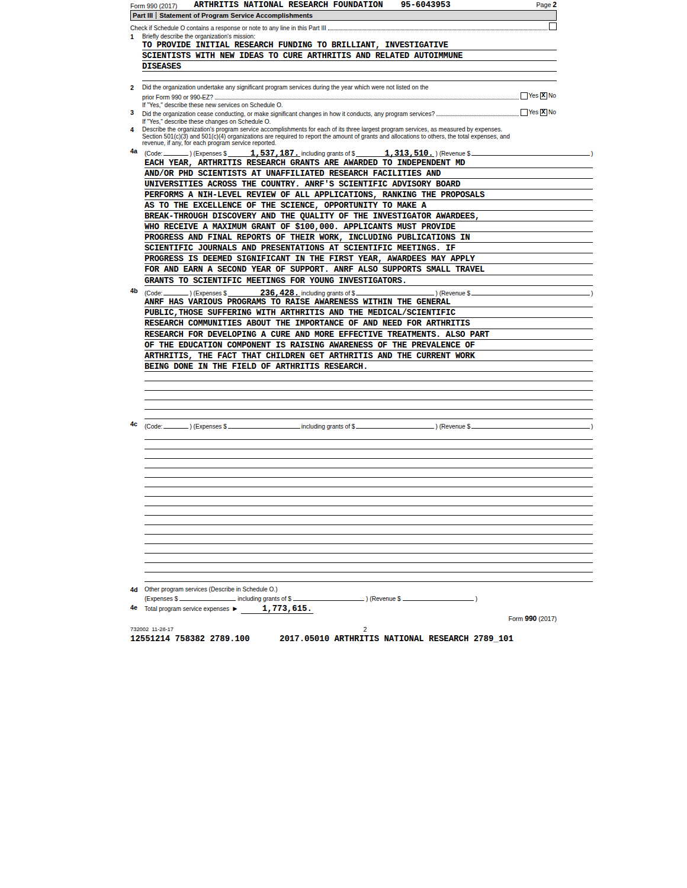Form 990 (2017) ARTHRITIS NATIONAL RESEARCH FOUNDATION 95-6043953 Page 2
Part III Statement of Program Service Accomplishments
Check if Schedule O contains a response or note to any line in this Part III
1
Briefly describe the organization's mission:
TO PROVIDE INITIAL RESEARCH FUNDING TO BRILLIANT, INVESTIGATIVE
SCIENTISTS WITH NEW IDEAS TO CURE ARTHRITIS AND RELATED AUTOIMMUNE
DISEASES
2
Did the organization undertake any significant program services during the year which were not listed on the
prior Form 990 or 990-EZ? Yes No
If "Yes," describe these new services on Schedule O.
3
Did the organization cease conducting, or make significant changes in how it conducts, any program services? Yes No
If "Yes," describe these changes on Schedule O.
4
Describe the organization's program service accomplishments for each of its three largest program services, as measured by expenses.
Section 501(c)(3) and 501(c)(4) organizations are required to report the amount of grants and allocations to others, the total expenses, and
revenue, if any, for each program service reported.
4a
(Code: ) (Expenses $ 1,537,187. including grants of $ 1,313,510. ) (Revenue $ )
EACH YEAR, ARTHRITIS RESEARCH GRANTS ARE AWARDED TO INDEPENDENT MD
AND/OR PHD SCIENTISTS AT UNAFFILIATED RESEARCH FACILITIES AND
UNIVERSITIES ACROSS THE COUNTRY. ANRF'S SCIENTIFIC ADVISORY BOARD
PERFORMS A NIH-LEVEL REVIEW OF ALL APPLICATIONS, RANKING THE PROPOSALS
AS TO THE EXCELLENCE OF THE SCIENCE, OPPORTUNITY TO MAKE A
BREAK-THROUGH DISCOVERY AND THE QUALITY OF THE INVESTIGATOR AWARDEES,
WHO RECEIVE A MAXIMUM GRANT OF $100,000. APPLICANTS MUST PROVIDE
PROGRESS AND FINAL REPORTS OF THEIR WORK, INCLUDING PUBLICATIONS IN
SCIENTIFIC JOURNALS AND PRESENTATIONS AT SCIENTIFIC MEETINGS. IF
PROGRESS IS DEEMED SIGNIFICANT IN THE FIRST YEAR, AWARDEES MAY APPLY
FOR AND EARN A SECOND YEAR OF SUPPORT. ANRF ALSO SUPPORTS SMALL TRAVEL
GRANTS TO SCIENTIFIC MEETINGS FOR YOUNG INVESTIGATORS.
4b
(Code: ) (Expenses $ 236,428. including grants of $ ) (Revenue $ )
ANRF HAS VARIOUS PROGRAMS TO RAISE AWARENESS WITHIN THE GENERAL
PUBLIC,THOSE SUFFERING WITH ARTHRITIS AND THE MEDICAL/SCIENTIFIC
RESEARCH COMMUNITIES ABOUT THE IMPORTANCE OF AND NEED FOR ARTHRITIS
RESEARCH FOR DEVELOPING A CURE AND MORE EFFECTIVE TREATMENTS. ALSO PART
OF THE EDUCATION COMPONENT IS RAISING AWARENESS OF THE PREVALENCE OF
ARTHRITIS, THE FACT THAT CHILDREN GET ARTHRITIS AND THE CURRENT WORK
BEING DONE IN THE FIELD OF ARTHRITIS RESEARCH.
4c
(Code: ) (Expenses $ including grants of $ ) (Revenue $ )
4d
Other program services (Describe in Schedule O.)
(Expenses $ including grants of $ ) (Revenue $ )
4e
Total program service expenses ► 1,773,615.
Form 990 (2017)
732002 11-28-17 2
12551214 758382 2789.100 2017.05010 ARTHRITIS NATIONAL RESEARCH 2789_101